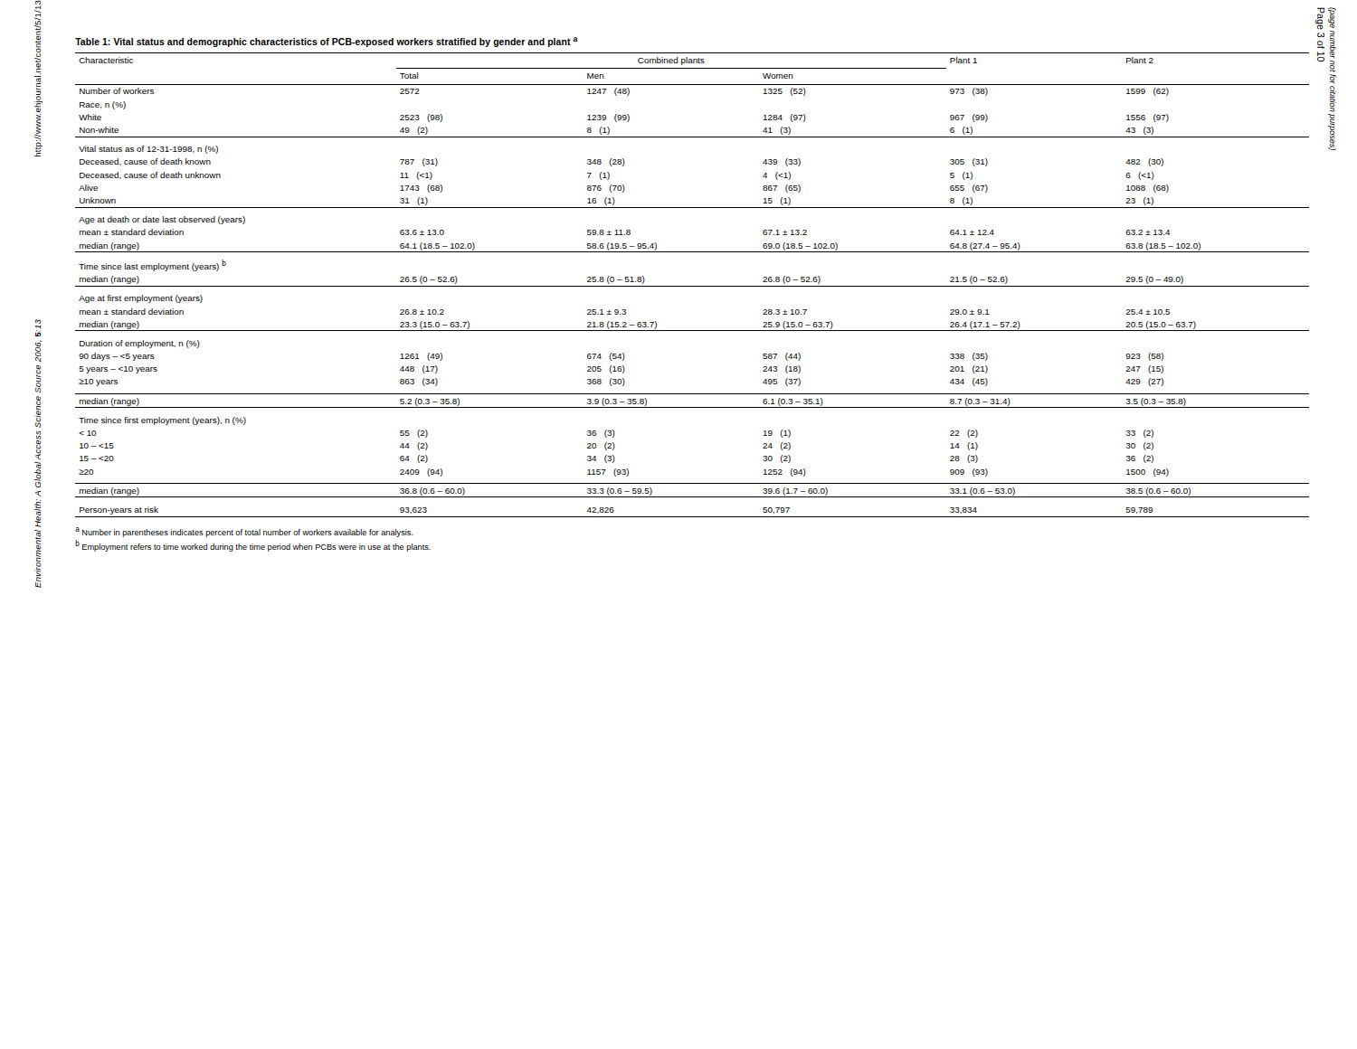http://www.ehjournal.net/content/5/1/13
Environmental Health: A Global Access Science Source 2006, 5:13
Page 3 of 10
(page number not for citation purposes)
Table 1: Vital status and demographic characteristics of PCB-exposed workers stratified by gender and plant a
| Characteristic | Combined plants | Plant 1 | Plant 2 |
| --- | --- | --- | --- |
| | Total | Men | Women | | |
| Number of workers | 2572 | 1247 (48) | 1325 (52) | 973 (38) | 1599 (62) |
| Race, n (%) | | | | | |
| White | 2523 (98) | 1239 (99) | 1284 (97) | 967 (99) | 1556 (97) |
| Non-white | 49 (2) | 8 (1) | 41 (3) | 6 (1) | 43 (3) |
| Vital status as of 12-31-1998, n (%) | | | | | |
| Deceased, cause of death known | 787 (31) | 348 (28) | 439 (33) | 305 (31) | 482 (30) |
| Deceased, cause of death unknown | 11 (<1) | 7 (1) | 4 (<1) | 5 (1) | 6 (<1) |
| Alive | 1743 (68) | 876 (70) | 867 (65) | 655 (67) | 1088 (68) |
| Unknown | 31 (1) | 16 (1) | 15 (1) | 8 (1) | 23 (1) |
| Age at death or date last observed (years) | | | | | |
| mean ± standard deviation | 63.6 ± 13.0 | 59.8 ± 11.8 | 67.1 ± 13.2 | 64.1 ± 12.4 | 63.2 ± 13.4 |
| median (range) | 64.1 (18.5 – 102.0) | 58.6 (19.5 – 95.4) | 69.0 (18.5 – 102.0) | 64.8 (27.4 – 95.4) | 63.8 (18.5 – 102.0) |
| Time since last employment (years) b | | | | | |
| median (range) | 26.5 (0 – 52.6) | 25.8 (0 – 51.8) | 26.8 (0 – 52.6) | 21.5 (0 – 52.6) | 29.5 (0 – 49.0) |
| Age at first employment (years) | | | | | |
| mean ± standard deviation | 26.8 ± 10.2 | 25.1 ± 9.3 | 28.3 ± 10.7 | 29.0 ± 9.1 | 25.4 ± 10.5 |
| median (range) | 23.3 (15.0 – 63.7) | 21.8 (15.2 – 63.7) | 25.9 (15.0 – 63.7) | 26.4 (17.1 – 57.2) | 20.5 (15.0 – 63.7) |
| Duration of employment, n (%) | | | | | |
| 90 days – <5 years | 1261 (49) | 674 (54) | 587 (44) | 338 (35) | 923 (58) |
| 5 years – <10 years | 448 (17) | 205 (16) | 243 (18) | 201 (21) | 247 (15) |
| ≥10 years | 863 (34) | 368 (30) | 495 (37) | 434 (45) | 429 (27) |
| median (range) | 5.2 (0.3 – 35.8) | 3.9 (0.3 – 35.8) | 6.1 (0.3 – 35.1) | 8.7 (0.3 – 31.4) | 3.5 (0.3 – 35.8) |
| Time since first employment (years), n (%) | | | | | |
| < 10 | 55 (2) | 36 (3) | 19 (1) | 22 (2) | 33 (2) |
| 10 – <15 | 44 (2) | 20 (2) | 24 (2) | 14 (1) | 30 (2) |
| 15 – <20 | 64 (2) | 34 (3) | 30 (2) | 28 (3) | 36 (2) |
| ≥20 | 2409 (94) | 1157 (93) | 1252 (94) | 909 (93) | 1500 (94) |
| median (range) | 36.8 (0.6 – 60.0) | 33.3 (0.6 – 59.5) | 39.6 (1.7 – 60.0) | 33.1 (0.6 – 53.0) | 38.5 (0.6 – 60.0) |
| Person-years at risk | 93,623 | 42,826 | 50,797 | 33,834 | 59,789 |
a Number in parentheses indicates percent of total number of workers available for analysis.
b Employment refers to time worked during the time period when PCBs were in use at the plants.